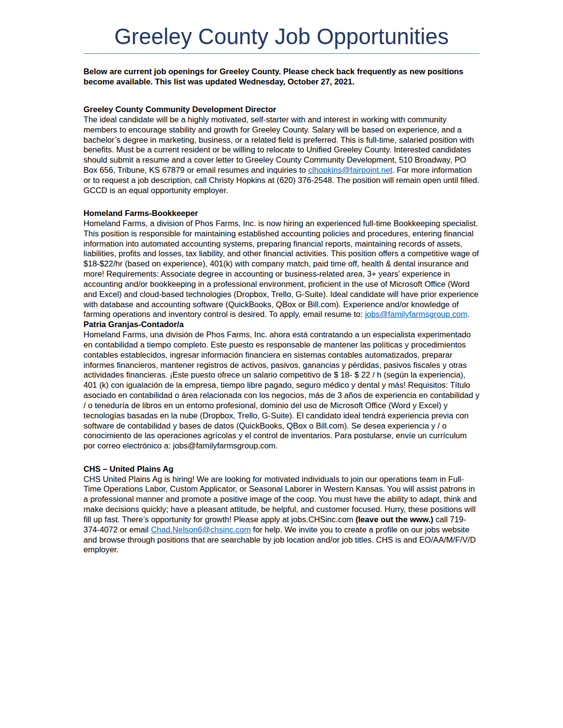Greeley County Job Opportunities
Below are current job openings for Greeley County. Please check back frequently as new positions become available. This list was updated Wednesday, October 27, 2021.
Greeley County Community Development Director
The ideal candidate will be a highly motivated, self-starter with and interest in working with community members to encourage stability and growth for Greeley County. Salary will be based on experience, and a bachelor’s degree in marketing, business, or a related field is preferred. This is full-time, salaried position with benefits. Must be a current resident or be willing to relocate to Unified Greeley County. Interested candidates should submit a resume and a cover letter to Greeley County Community Development, 510 Broadway, PO Box 656, Tribune, KS 67879 or email resumes and inquiries to clhopkins@fairpoint.net. For more information or to request a job description, call Christy Hopkins at (620) 376-2548. The position will remain open until filled. GCCD is an equal opportunity employer.
Homeland Farms-Bookkeeper
Homeland Farms, a division of Phos Farms, Inc. is now hiring an experienced full-time Bookkeeping specialist. This position is responsible for maintaining established accounting policies and procedures, entering financial information into automated accounting systems, preparing financial reports, maintaining records of assets, liabilities, profits and losses, tax liability, and other financial activities. This position offers a competitive wage of $18-$22/hr (based on experience), 401(k) with company match, paid time off, health & dental insurance and more! Requirements: Associate degree in accounting or business-related area, 3+ years’ experience in accounting and/or bookkeeping in a professional environment, proficient in the use of Microsoft Office (Word and Excel) and cloud-based technologies (Dropbox, Trello, G-Suite). Ideal candidate will have prior experience with database and accounting software (QuickBooks, QBox or Bill.com). Experience and/or knowledge of farming operations and inventory control is desired. To apply, email resume to: jobs@familyfarmsgroup.com.
Patria Granjas-Contador/a
Homeland Farms, una división de Phos Farms, Inc. ahora está contratando a un especialista experimentado en contabilidad a tiempo completo. Este puesto es responsable de mantener las políticas y procedimientos contables establecidos, ingresar información financiera en sistemas contables automatizados, preparar informes financieros, mantener registros de activos, pasivos, ganancias y pérdidas, pasivos fiscales y otras actividades financieras. ¡Este puesto ofrece un salario competitivo de $ 18- $ 22 / h (según la experiencia), 401 (k) con igualación de la empresa, tiempo libre pagado, seguro médico y dental y más! Requisitos: Título asociado en contabilidad o área relacionada con los negocios, más de 3 años de experiencia en contabilidad y / o teneduría de libros en un entorno profesional, dominio del uso de Microsoft Office (Word y Excel) y tecnologías basadas en la nube (Dropbox, Trello, G-Suite). El candidato ideal tendrá experiencia previa con software de contabilidad y bases de datos (QuickBooks, QBox o Bill.com). Se desea experiencia y / o conocimiento de las operaciones agrícolas y el control de inventarios. Para postularse, envíe un currículum por correo electrónico a: jobs@familyfarmsgroup.com.
CHS – United Plains Ag
CHS United Plains Ag is hiring! We are looking for motivated individuals to join our operations team in Full-Time Operations Labor, Custom Applicator, or Seasonal Laborer in Western Kansas. You will assist patrons in a professional manner and promote a positive image of the coop. You must have the ability to adapt, think and make decisions quickly; have a pleasant attitude, be helpful, and customer focused. Hurry, these positions will fill up fast. There’s opportunity for growth! Please apply at jobs.CHSinc.com (leave out the www.) call 719-374-4072 or email Chad.Nelson6@chsinc.com for help. We invite you to create a profile on our jobs website and browse through positions that are searchable by job location and/or job titles. CHS is and EO/AA/M/F/V/D employer.